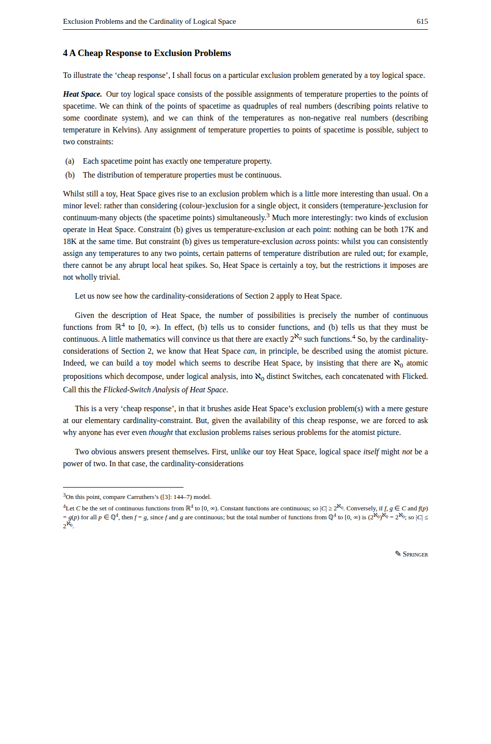Exclusion Problems and the Cardinality of Logical Space 615
4 A Cheap Response to Exclusion Problems
To illustrate the ‘cheap response’, I shall focus on a particular exclusion problem generated by a toy logical space.
Heat Space.
Our toy logical space consists of the possible assignments of temperature properties to the points of spacetime. We can think of the points of spacetime as quadruples of real numbers (describing points relative to some coordinate system), and we can think of the temperatures as non-negative real numbers (describing temperature in Kelvins). Any assignment of temperature properties to points of spacetime is possible, subject to two constraints:
(a) Each spacetime point has exactly one temperature property.
(b) The distribution of temperature properties must be continuous.
Whilst still a toy, Heat Space gives rise to an exclusion problem which is a little more interesting than usual. On a minor level: rather than considering (colour-)exclusion for a single object, it considers (temperature-)exclusion for continuum-many objects (the spacetime points) simultaneously.3 Much more interestingly: two kinds of exclusion operate in Heat Space. Constraint (b) gives us temperature-exclusion at each point: nothing can be both 17K and 18K at the same time. But constraint (b) gives us temperature-exclusion across points: whilst you can consistently assign any temperatures to any two points, certain patterns of temperature distribution are ruled out; for example, there cannot be any abrupt local heat spikes. So, Heat Space is certainly a toy, but the restrictions it imposes are not wholly trivial.
Let us now see how the cardinality-considerations of Section 2 apply to Heat Space.
Given the description of Heat Space, the number of possibilities is precisely the number of continuous functions from ℝ4 to [0, ∞). In effect, (b) tells us to consider functions, and (b) tells us that they must be continuous. A little mathematics will convince us that there are exactly 2ℵ0 such functions.4 So, by the cardinality-considerations of Section 2, we know that Heat Space can, in principle, be described using the atomist picture. Indeed, we can build a toy model which seems to describe Heat Space, by insisting that there are ℵ0 atomic propositions which decompose, under logical analysis, into ℵ0 distinct Switches, each concatenated with Flicked. Call this the Flicked-Switch Analysis of Heat Space.
This is a very ‘cheap response’, in that it brushes aside Heat Space’s exclusion problem(s) with a mere gesture at our elementary cardinality-constraint. But, given the availability of this cheap response, we are forced to ask why anyone has ever even thought that exclusion problems raises serious problems for the atomist picture.
Two obvious answers present themselves. First, unlike our toy Heat Space, logical space itself might not be a power of two. In that case, the cardinality-considerations
3On this point, compare Carruthers’s ([3]: 144–7) model.
4Let C be the set of continuous functions from ℝ4 to [0, ∞). Constant functions are continuous; so |C| ≥ 2ℵ0. Conversely, if f, g ∈ C and f(p) = g(p) for all p ∈ ℚ4, then f = g, since f and g are continuous; but the total number of functions from ℚ4 to [0, ∞) is (2ℵ0)ℵ0 = 2ℵ0; so |C| ≤ 2ℵ0.
✎ Springer